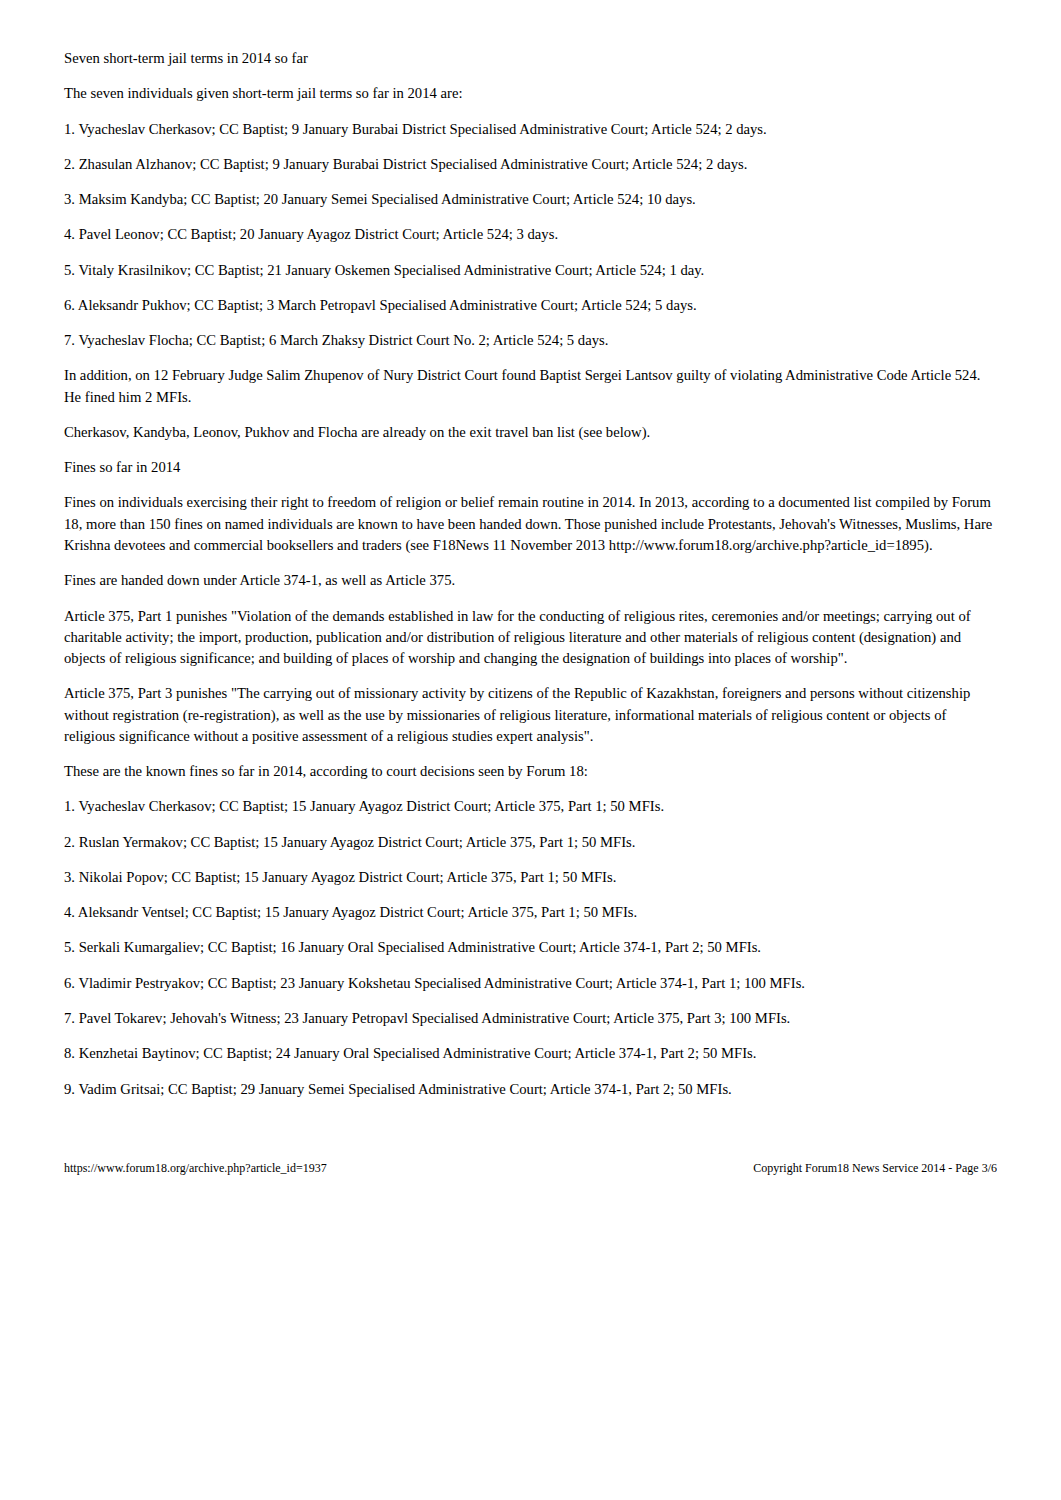Seven short-term jail terms in 2014 so far
The seven individuals given short-term jail terms so far in 2014 are:
1. Vyacheslav Cherkasov; CC Baptist; 9 January Burabai District Specialised Administrative Court; Article 524; 2 days.
2. Zhasulan Alzhanov; CC Baptist; 9 January Burabai District Specialised Administrative Court; Article 524; 2 days.
3. Maksim Kandyba; CC Baptist; 20 January Semei Specialised Administrative Court; Article 524; 10 days.
4. Pavel Leonov; CC Baptist; 20 January Ayagoz District Court; Article 524; 3 days.
5. Vitaly Krasilnikov; CC Baptist; 21 January Oskemen Specialised Administrative Court; Article 524; 1 day.
6. Aleksandr Pukhov; CC Baptist; 3 March Petropavl Specialised Administrative Court; Article 524; 5 days.
7. Vyacheslav Flocha; CC Baptist; 6 March Zhaksy District Court No. 2; Article 524; 5 days.
In addition, on 12 February Judge Salim Zhupenov of Nury District Court found Baptist Sergei Lantsov guilty of violating Administrative Code Article 524. He fined him 2 MFIs.
Cherkasov, Kandyba, Leonov, Pukhov and Flocha are already on the exit travel ban list (see below).
Fines so far in 2014
Fines on individuals exercising their right to freedom of religion or belief remain routine in 2014. In 2013, according to a documented list compiled by Forum 18, more than 150 fines on named individuals are known to have been handed down. Those punished include Protestants, Jehovah's Witnesses, Muslims, Hare Krishna devotees and commercial booksellers and traders (see F18News 11 November 2013 http://www.forum18.org/archive.php?article_id=1895).
Fines are handed down under Article 374-1, as well as Article 375.
Article 375, Part 1 punishes "Violation of the demands established in law for the conducting of religious rites, ceremonies and/or meetings; carrying out of charitable activity; the import, production, publication and/or distribution of religious literature and other materials of religious content (designation) and objects of religious significance; and building of places of worship and changing the designation of buildings into places of worship".
Article 375, Part 3 punishes "The carrying out of missionary activity by citizens of the Republic of Kazakhstan, foreigners and persons without citizenship without registration (re-registration), as well as the use by missionaries of religious literature, informational materials of religious content or objects of religious significance without a positive assessment of a religious studies expert analysis".
These are the known fines so far in 2014, according to court decisions seen by Forum 18:
1. Vyacheslav Cherkasov; CC Baptist; 15 January Ayagoz District Court; Article 375, Part 1; 50 MFIs.
2. Ruslan Yermakov; CC Baptist; 15 January Ayagoz District Court; Article 375, Part 1; 50 MFIs.
3. Nikolai Popov; CC Baptist; 15 January Ayagoz District Court; Article 375, Part 1; 50 MFIs.
4. Aleksandr Ventsel; CC Baptist; 15 January Ayagoz District Court; Article 375, Part 1; 50 MFIs.
5. Serkali Kumargaliev; CC Baptist; 16 January Oral Specialised Administrative Court; Article 374-1, Part 2; 50 MFIs.
6. Vladimir Pestryakov; CC Baptist; 23 January Kokshetau Specialised Administrative Court; Article 374-1, Part 1; 100 MFIs.
7. Pavel Tokarev; Jehovah's Witness; 23 January Petropavl Specialised Administrative Court; Article 375, Part 3; 100 MFIs.
8. Kenzhetai Baytinov; CC Baptist; 24 January Oral Specialised Administrative Court; Article 374-1, Part 2; 50 MFIs.
9. Vadim Gritsai; CC Baptist; 29 January Semei Specialised Administrative Court; Article 374-1, Part 2; 50 MFIs.
https://www.forum18.org/archive.php?article_id=1937
Copyright Forum18 News Service 2014 - Page 3/6